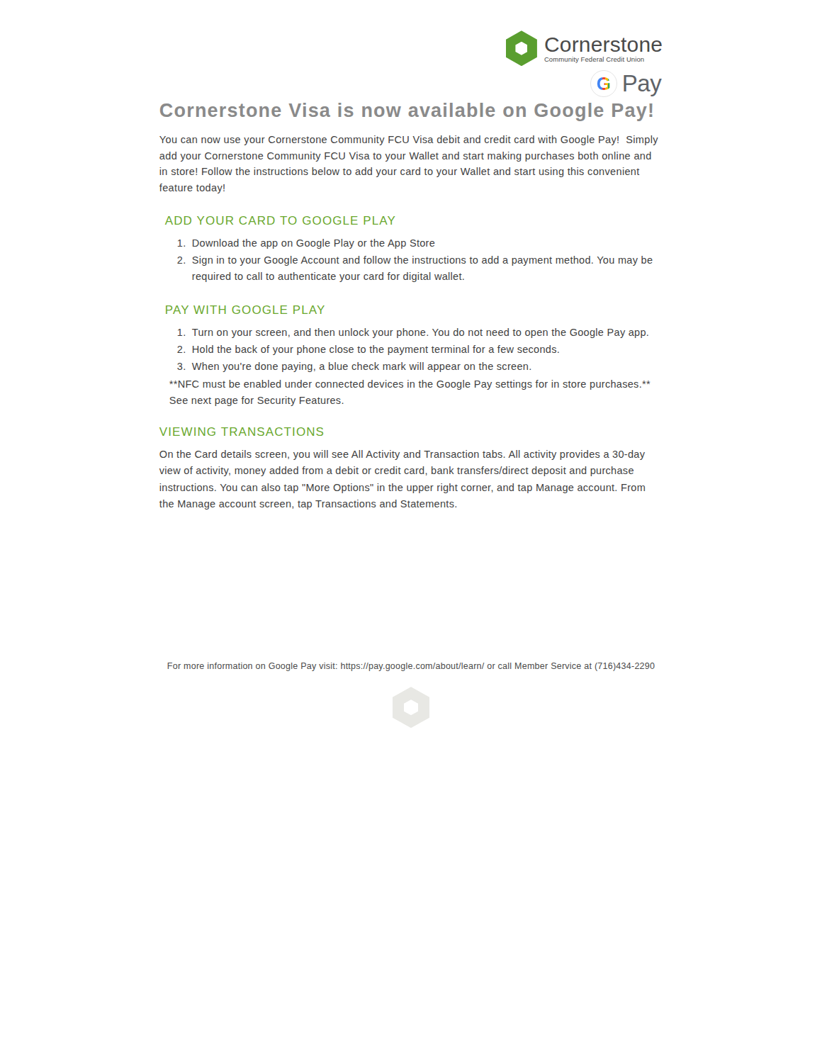Cornerstone
Community Federal Credit Union
G
Pay
Cornerstone Visa is now available on Google Pay!
You can now use your Cornerstone Community FCU Visa debit and credit card with Google Pay! Simply add your Cornerstone Community FCU Visa to your Wallet and start making purchases both online and in store! Follow the instructions below to add your card to your Wallet and start using this convenient feature today!
ADD YOUR CARD TO GOOGLE PLAY
Download the app on Google Play or the App Store
Sign in to your Google Account and follow the instructions to add a payment method. You may be required to call to authenticate your card for digital wallet.
PAY WITH GOOGLE PLAY
Turn on your screen, and then unlock your phone. You do not need to open the Google Pay app.
Hold the back of your phone close to the payment terminal for a few seconds.
When you're done paying, a blue check mark will appear on the screen.
**NFC must be enabled under connected devices in the Google Pay settings for in store purchases.** See next page for Security Features.
VIEWING TRANSACTIONS
On the Card details screen, you will see All Activity and Transaction tabs. All activity provides a 30-day view of activity, money added from a debit or credit card, bank transfers/direct deposit and purchase instructions. You can also tap "More Options" in the upper right corner, and tap Manage account. From the Manage account screen, tap Transactions and Statements.
For more information on Google Pay visit: https://pay.google.com/about/learn/ or call Member Service at (716)434-2290